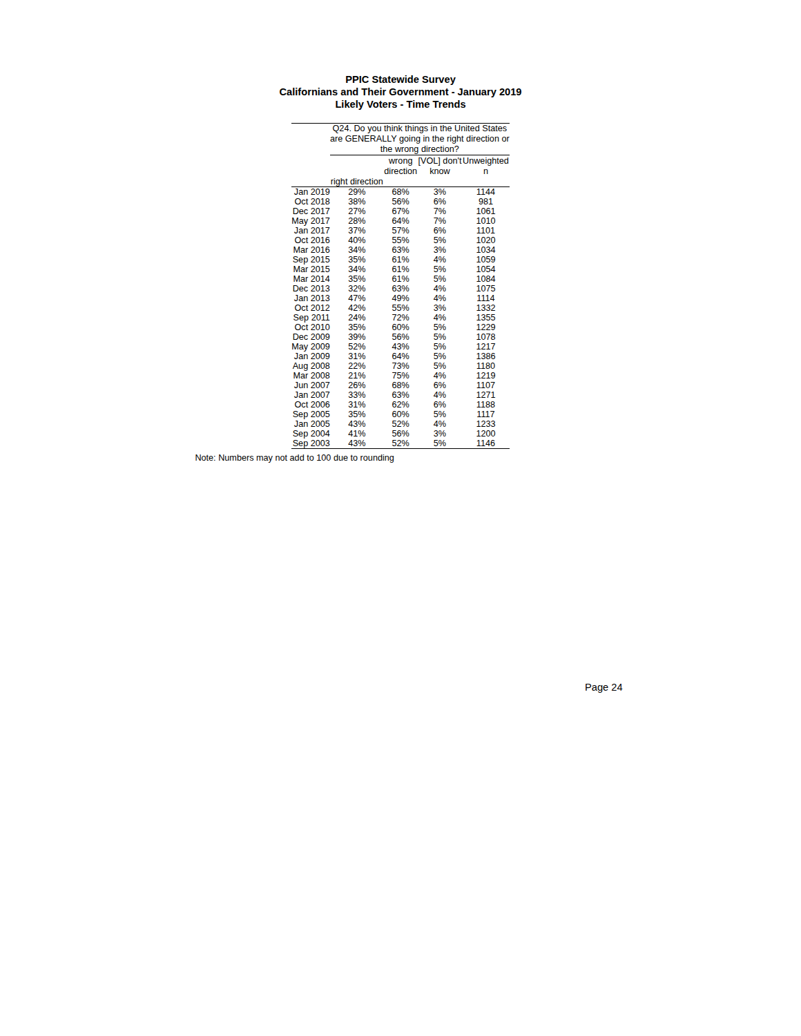PPIC Statewide Survey
Californians and Their Government - January 2019
Likely Voters - Time Trends
| | Q24. Do you think things in the United States are GENERALLY going in the right direction or the wrong direction? |
| | | wrong direction | [VOL] don't know | Unweighted n |
| | right direction | | | |
| Jan 2019 | 29% | 68% | 3% | 1144 |
| Oct 2018 | 38% | 56% | 6% | 981 |
| Dec 2017 | 27% | 67% | 7% | 1061 |
| May 2017 | 28% | 64% | 7% | 1010 |
| Jan 2017 | 37% | 57% | 6% | 1101 |
| Oct 2016 | 40% | 55% | 5% | 1020 |
| Mar 2016 | 34% | 63% | 3% | 1034 |
| Sep 2015 | 35% | 61% | 4% | 1059 |
| Mar 2015 | 34% | 61% | 5% | 1054 |
| Mar 2014 | 35% | 61% | 5% | 1084 |
| Dec 2013 | 32% | 63% | 4% | 1075 |
| Jan 2013 | 47% | 49% | 4% | 1114 |
| Oct 2012 | 42% | 55% | 3% | 1332 |
| Sep 2011 | 24% | 72% | 4% | 1355 |
| Oct 2010 | 35% | 60% | 5% | 1229 |
| Dec 2009 | 39% | 56% | 5% | 1078 |
| May 2009 | 52% | 43% | 5% | 1217 |
| Jan 2009 | 31% | 64% | 5% | 1386 |
| Aug 2008 | 22% | 73% | 5% | 1180 |
| Mar 2008 | 21% | 75% | 4% | 1219 |
| Jun 2007 | 26% | 68% | 6% | 1107 |
| Jan 2007 | 33% | 63% | 4% | 1271 |
| Oct 2006 | 31% | 62% | 6% | 1188 |
| Sep 2005 | 35% | 60% | 5% | 1117 |
| Jan 2005 | 43% | 52% | 4% | 1233 |
| Sep 2004 | 41% | 56% | 3% | 1200 |
| Sep 2003 | 43% | 52% | 5% | 1146 |
Note: Numbers may not add to 100 due to rounding
Page 24